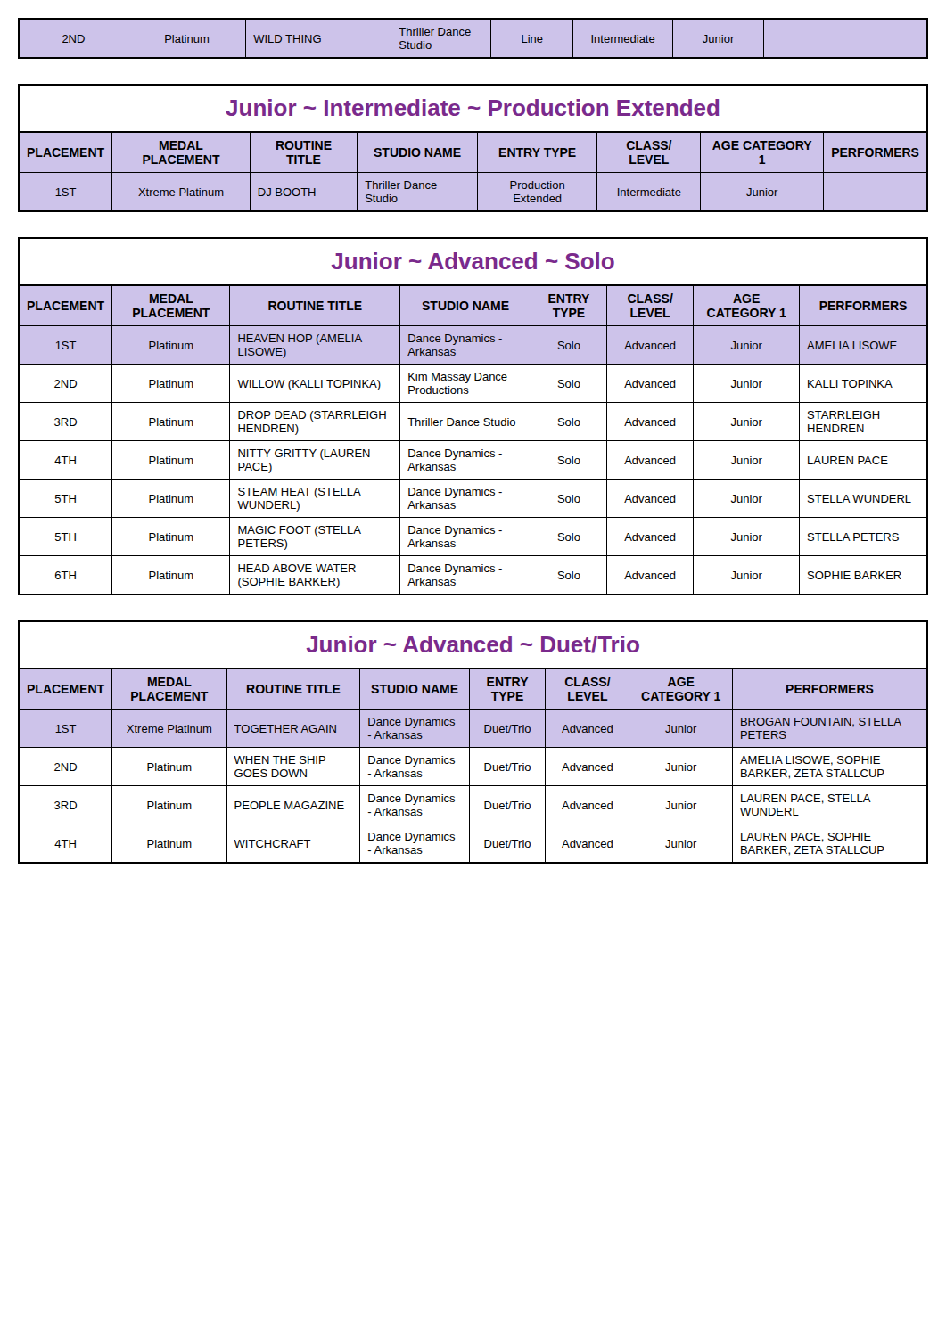| 2ND | Platinum | WILD THING | Thriller Dance Studio | Line | Intermediate | Junior | |
Junior ~ Intermediate ~ Production Extended
| PLACEMENT | MEDAL PLACEMENT | ROUTINE TITLE | STUDIO NAME | ENTRY TYPE | CLASS/ LEVEL | AGE CATEGORY 1 | PERFORMERS |
| --- | --- | --- | --- | --- | --- | --- | --- |
| 1ST | Xtreme Platinum | DJ BOOTH | Thriller Dance Studio | Production Extended | Intermediate | Junior | |
Junior ~ Advanced ~ Solo
| PLACEMENT | MEDAL PLACEMENT | ROUTINE TITLE | STUDIO NAME | ENTRY TYPE | CLASS/ LEVEL | AGE CATEGORY 1 | PERFORMERS |
| --- | --- | --- | --- | --- | --- | --- | --- |
| 1ST | Platinum | HEAVEN HOP (AMELIA LISOWE) | Dance Dynamics - Arkansas | Solo | Advanced | Junior | AMELIA LISOWE |
| 2ND | Platinum | WILLOW (KALLI TOPINKA) | Kim Massay Dance Productions | Solo | Advanced | Junior | KALLI TOPINKA |
| 3RD | Platinum | DROP DEAD (STARRLEIGH HENDREN) | Thriller Dance Studio | Solo | Advanced | Junior | STARRLEIGH HENDREN |
| 4TH | Platinum | NITTY GRITTY (LAUREN PACE) | Dance Dynamics - Arkansas | Solo | Advanced | Junior | LAUREN PACE |
| 5TH | Platinum | STEAM HEAT (STELLA WUNDERL) | Dance Dynamics - Arkansas | Solo | Advanced | Junior | STELLA WUNDERL |
| 5TH | Platinum | MAGIC FOOT (STELLA PETERS) | Dance Dynamics - Arkansas | Solo | Advanced | Junior | STELLA PETERS |
| 6TH | Platinum | HEAD ABOVE WATER (SOPHIE BARKER) | Dance Dynamics - Arkansas | Solo | Advanced | Junior | SOPHIE BARKER |
Junior ~ Advanced ~ Duet/Trio
| PLACEMENT | MEDAL PLACEMENT | ROUTINE TITLE | STUDIO NAME | ENTRY TYPE | CLASS/ LEVEL | AGE CATEGORY 1 | PERFORMERS |
| --- | --- | --- | --- | --- | --- | --- | --- |
| 1ST | Xtreme Platinum | TOGETHER AGAIN | Dance Dynamics - Arkansas | Duet/Trio | Advanced | Junior | BROGAN FOUNTAIN, STELLA PETERS |
| 2ND | Platinum | WHEN THE SHIP GOES DOWN | Dance Dynamics - Arkansas | Duet/Trio | Advanced | Junior | AMELIA LISOWE, SOPHIE BARKER, ZETA STALLCUP |
| 3RD | Platinum | PEOPLE MAGAZINE | Dance Dynamics - Arkansas | Duet/Trio | Advanced | Junior | LAUREN PACE, STELLA WUNDERL |
| 4TH | Platinum | WITCHCRAFT | Dance Dynamics - Arkansas | Duet/Trio | Advanced | Junior | LAUREN PACE, SOPHIE BARKER, ZETA STALLCUP |